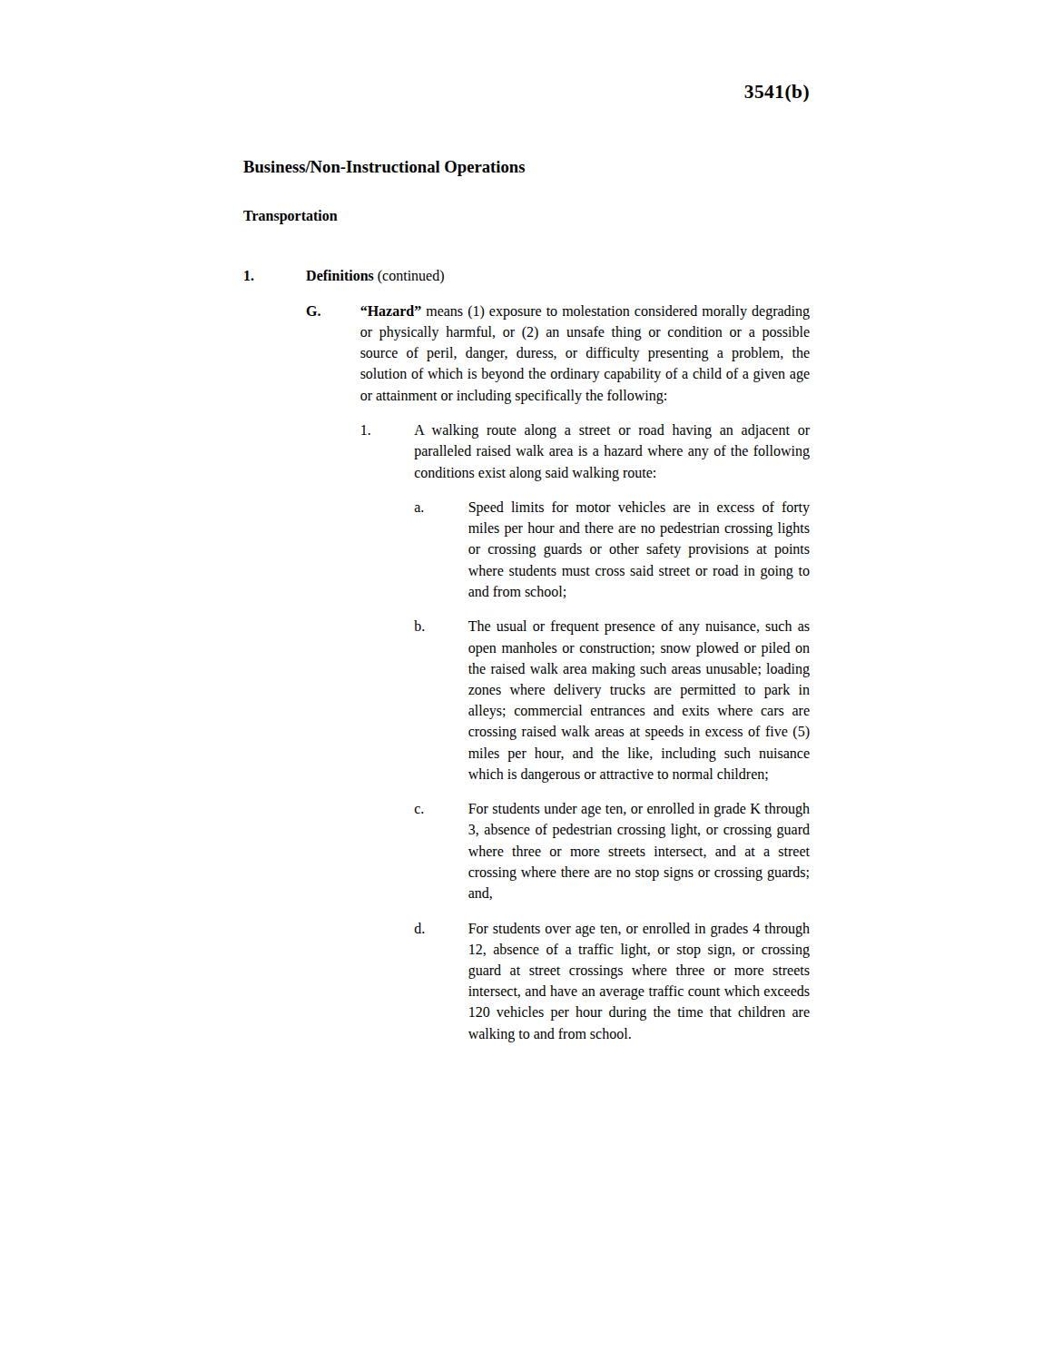3541(b)
Business/Non-Instructional Operations
Transportation
| 1. | Definitions (continued) |
| G. | “Hazard” means (1) exposure to molestation considered morally degrading or physically harmful, or (2) an unsafe thing or condition or a possible source of peril, danger, duress, or difficulty presenting a problem, the solution of which is beyond the ordinary capability of a child of a given age or attainment or including specifically the following: |
| 1. | A walking route along a street or road having an adjacent or paralleled raised walk area is a hazard where any of the following conditions exist along said walking route: |
| a. | Speed limits for motor vehicles are in excess of forty miles per hour and there are no pedestrian crossing lights or crossing guards or other safety provisions at points where students must cross said street or road in going to and from school; |
| b. | The usual or frequent presence of any nuisance, such as open manholes or construction; snow plowed or piled on the raised walk area making such areas unusable; loading zones where delivery trucks are permitted to park in alleys; commercial entrances and exits where cars are crossing raised walk areas at speeds in excess of five (5) miles per hour, and the like, including such nuisance which is dangerous or attractive to normal children; |
| c. | For students under age ten, or enrolled in grade K through 3, absence of pedestrian crossing light, or crossing guard where three or more streets intersect, and at a street crossing where there are no stop signs or crossing guards; and, |
| d. | For students over age ten, or enrolled in grades 4 through 12, absence of a traffic light, or stop sign, or crossing guard at street crossings where three or more streets intersect, and have an average traffic count which exceeds 120 vehicles per hour during the time that children are walking to and from school. |